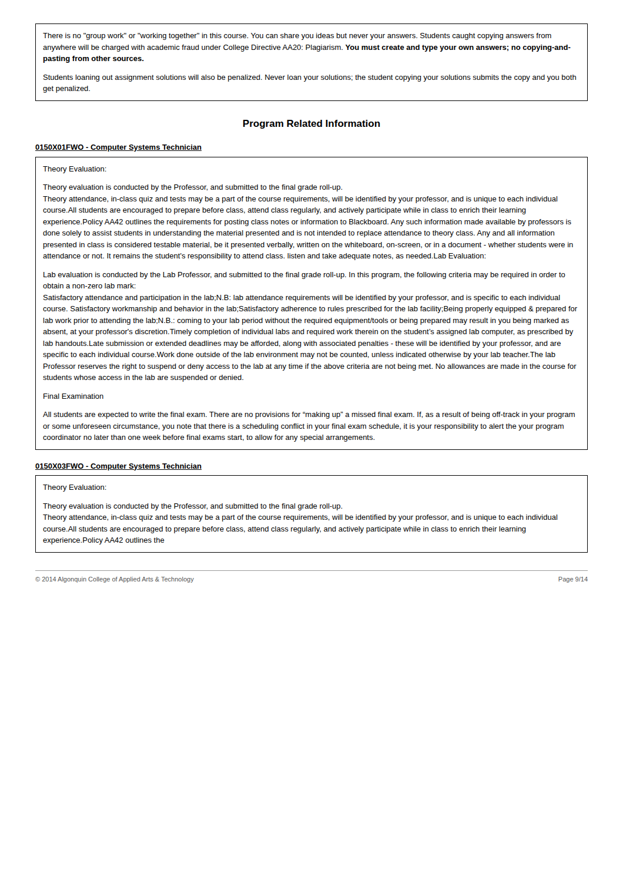There is no "group work" or "working together" in this course. You can share you ideas but never your answers. Students caught copying answers from anywhere will be charged with academic fraud under College Directive AA20: Plagiarism. You must create and type your own answers; no copying-and-pasting from other sources.
Students loaning out assignment solutions will also be penalized. Never loan your solutions; the student copying your solutions submits the copy and you both get penalized.
Program Related Information
0150X01FWO - Computer Systems Technician
Theory Evaluation:
Theory evaluation is conducted by the Professor, and submitted to the final grade roll-up.
Theory attendance, in-class quiz and tests may be a part of the course requirements, will be identified by your professor, and is unique to each individual course.All students are encouraged to prepare before class, attend class regularly, and actively participate while in class to enrich their learning experience.Policy AA42 outlines the requirements for posting class notes or information to Blackboard. Any such information made available by professors is done solely to assist students in understanding the material presented and is not intended to replace attendance to theory class. Any and all information presented in class is considered testable material, be it presented verbally, written on the whiteboard, on-screen, or in a document - whether students were in attendance or not. It remains the student's responsibility to attend class. listen and take adequate notes, as needed.Lab Evaluation:
Lab evaluation is conducted by the Lab Professor, and submitted to the final grade roll-up. In this program, the following criteria may be required in order to obtain a non-zero lab mark:
Satisfactory attendance and participation in the lab;N.B: lab attendance requirements will be identified by your professor, and is specific to each individual course. Satisfactory workmanship and behavior in the lab;Satisfactory adherence to rules prescribed for the lab facility;Being properly equipped & prepared for lab work prior to attending the lab;N.B.: coming to your lab period without the required equipment/tools or being prepared may result in you being marked as absent, at your professor's discretion.Timely completion of individual labs and required work therein on the student’s assigned lab computer, as prescribed by lab handouts.Late submission or extended deadlines may be afforded, along with associated penalties - these will be identified by your professor, and are specific to each individual course.Work done outside of the lab environment may not be counted, unless indicated otherwise by your lab teacher.The lab Professor reserves the right to suspend or deny access to the lab at any time if the above criteria are not being met. No allowances are made in the course for students whose access in the lab are suspended or denied.
Final Examination
All students are expected to write the final exam. There are no provisions for “making up” a missed final exam. If, as a result of being off-track in your program or some unforeseen circumstance, you note that there is a scheduling conflict in your final exam schedule, it is your responsibility to alert the your program coordinator no later than one week before final exams start, to allow for any special arrangements.
0150X03FWO - Computer Systems Technician
Theory Evaluation:
Theory evaluation is conducted by the Professor, and submitted to the final grade roll-up.
Theory attendance, in-class quiz and tests may be a part of the course requirements, will be identified by your professor, and is unique to each individual course.All students are encouraged to prepare before class, attend class regularly, and actively participate while in class to enrich their learning experience.Policy AA42 outlines the
© 2014 Algonquin College of Applied Arts & Technology Page 9/14